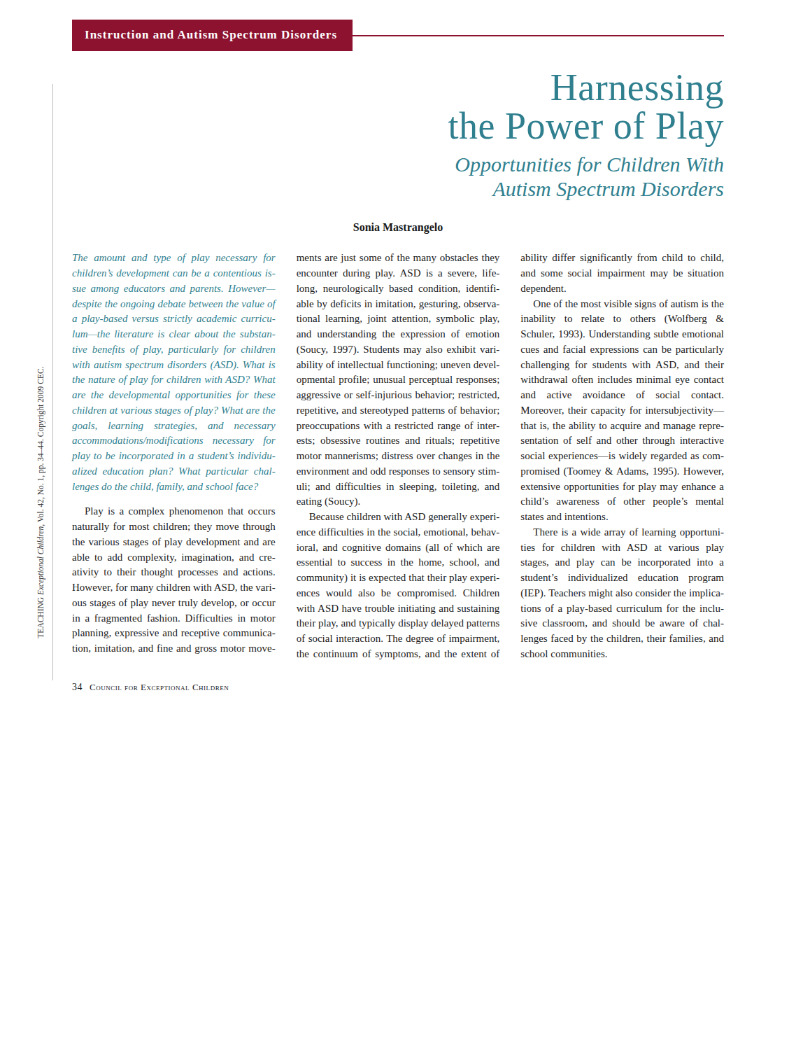TEACHING Exceptional Children, Vol. 42, No. 1, pp. 34–44. Copyright 2009 CEC.
Instruction and Autism Spectrum Disorders
Harnessing
the Power of Play
Opportunities for Children With
Autism Spectrum Disorders
Sonia Mastrangelo
The amount and type of play necessary for children’s development can be a contentious issue among educators and parents. However—despite the ongoing debate between the value of a play-based versus strictly academic curriculum—the literature is clear about the substantive benefits of play, particularly for children with autism spectrum disorders (ASD). What is the nature of play for children with ASD? What are the developmental opportunities for these children at various stages of play? What are the goals, learning strategies, and necessary accommodations/modifications necessary for play to be incorporated in a student’s individualized education plan? What particular challenges do the child, family, and school face?
Play is a complex phenomenon that occurs naturally for most children; they move through the various stages of play development and are able to add complexity, imagination, and creativity to their thought processes and actions. However, for many children with ASD, the various stages of play never truly develop, or occur in a fragmented fashion. Difficulties in motor planning, expressive and receptive communication, imitation, and fine and gross motor movements are just some of the many obstacles they encounter during play. ASD is a severe, lifelong, neurologically based condition, identifiable by deficits in imitation, gesturing, observational learning, joint attention, symbolic play, and understanding the expression of emotion (Soucy, 1997). Students may also exhibit variability of intellectual functioning; uneven developmental profile; unusual perceptual responses; aggressive or self-injurious behavior; restricted, repetitive, and stereotyped patterns of behavior; preoccupations with a restricted range of interests; obsessive routines and rituals; repetitive motor mannerisms; distress over changes in the environment and odd responses to sensory stimuli; and difficulties in sleeping, toileting, and eating (Soucy).
Because children with ASD generally experience difficulties in the social, emotional, behavioral, and cognitive domains (all of which are essential to success in the home, school, and community) it is expected that their play experiences would also be compromised. Children with ASD have trouble initiating and sustaining their play, and typically display delayed patterns of social interaction. The degree of impairment, the continuum of symptoms, and the extent of ability differ significantly from child to child, and some social impairment may be situation dependent.
One of the most visible signs of autism is the inability to relate to others (Wolfberg & Schuler, 1993). Understanding subtle emotional cues and facial expressions can be particularly challenging for students with ASD, and their withdrawal often includes minimal eye contact and active avoidance of social contact. Moreover, their capacity for intersubjectivity—that is, the ability to acquire and manage representation of self and other through interactive social experiences—is widely regarded as compromised (Toomey & Adams, 1995). However, extensive opportunities for play may enhance a child’s awareness of other people’s mental states and intentions.
There is a wide array of learning opportunities for children with ASD at various play stages, and play can be incorporated into a student’s individualized education program (IEP). Teachers might also consider the implications of a play-based curriculum for the inclusive classroom, and should be aware of challenges faced by the children, their families, and school communities.
34 Council for Exceptional Children